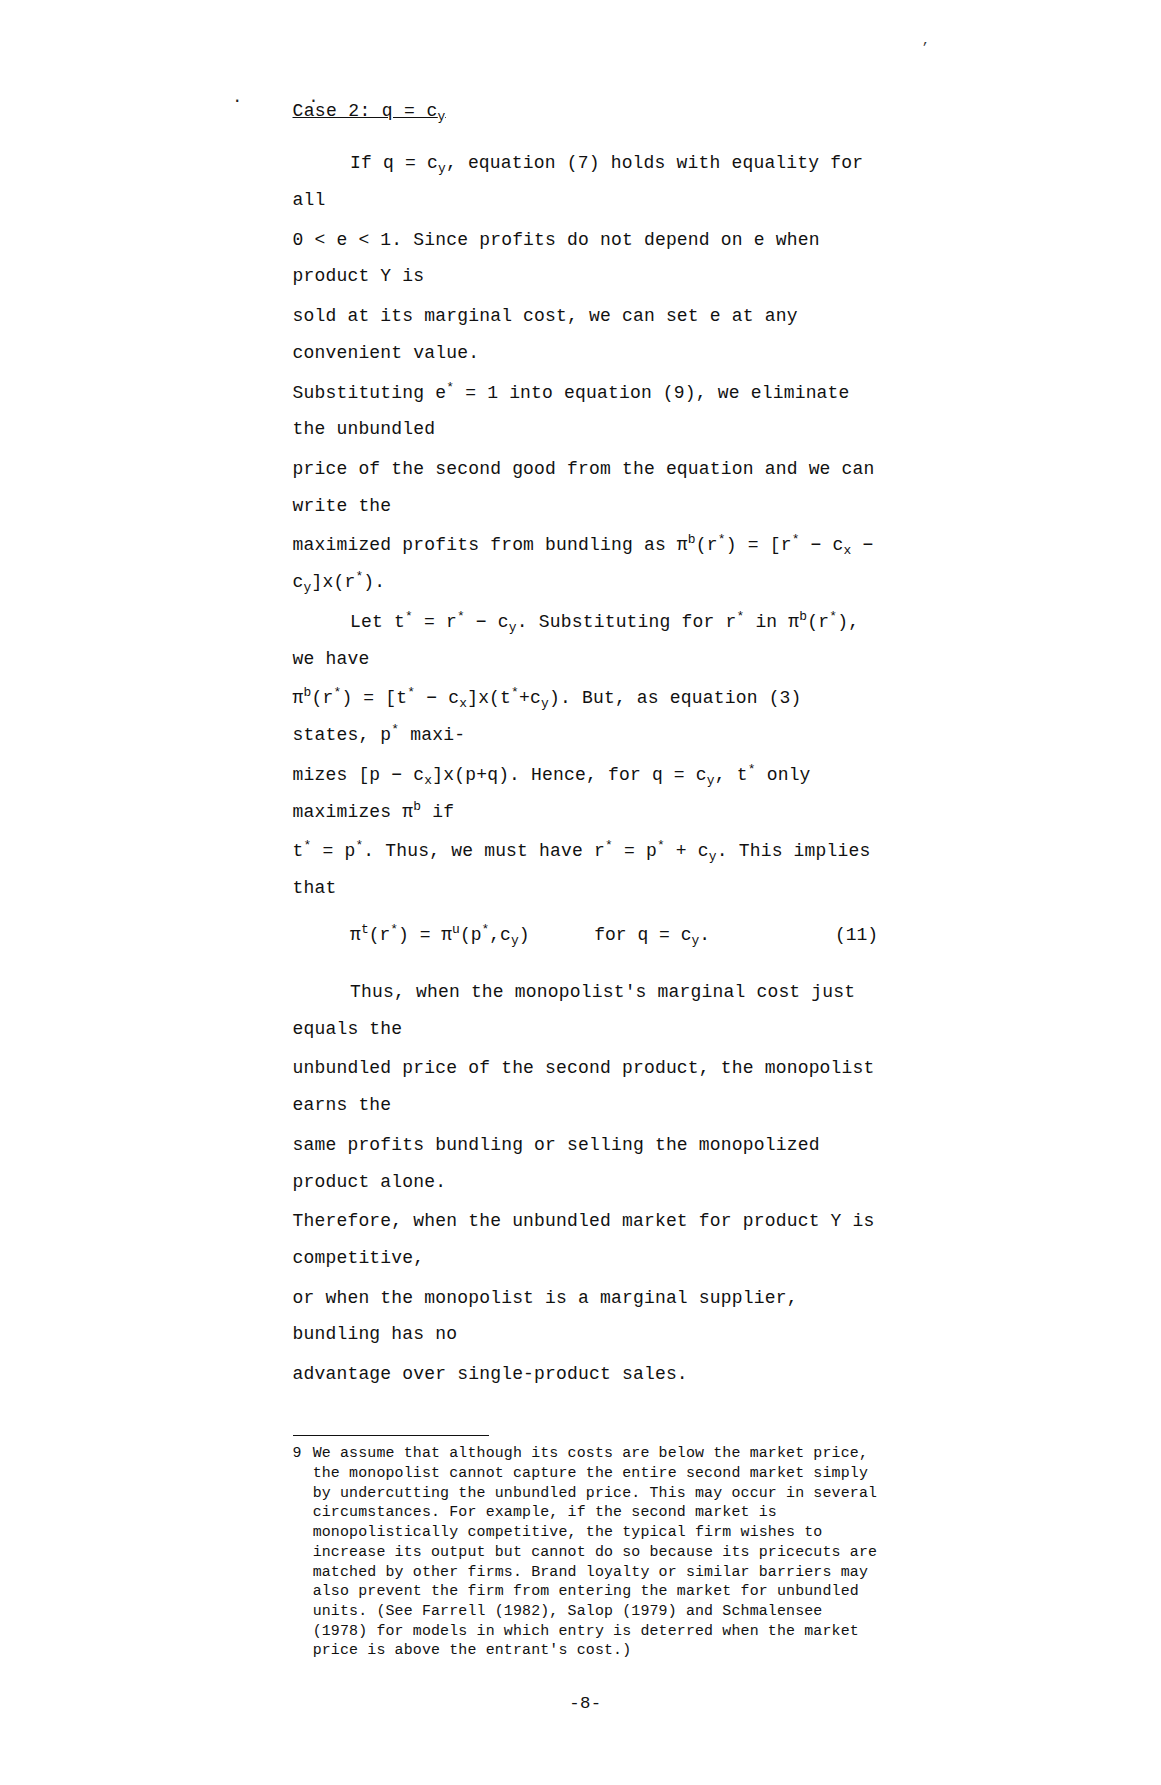’
· ·
Case 2: q = cy
If q = cy, equation (7) holds with equality for all
0 < e < 1. Since profits do not depend on e when product Y is
sold at its marginal cost, we can set e at any convenient value.
Substituting e* = 1 into equation (9), we eliminate the unbundled
price of the second good from the equation and we can write the
maximized profits from bundling as πb(r*) = [r* − cx − cy]x(r*).
Let t* = r* − cy. Substituting for r* in πb(r*), we have
πb(r*) = [t* − cx]x(t*+cy). But, as equation (3) states, p* maxi-
mizes [p − cx]x(p+q). Hence, for q = cy, t* only maximizes πb if
t* = p*. Thus, we must have r* = p* + cy. This implies that
πt(r*) = πu(p*,cy) for q = cy. (11)
Thus, when the monopolist's marginal cost just equals the
unbundled price of the second product, the monopolist earns the
same profits bundling or selling the monopolized product alone.
Therefore, when the unbundled market for product Y is competitive,
or when the monopolist is a marginal supplier, bundling has no
advantage over single-product sales.
9 We assume that although its costs are below the market price, the monopolist cannot capture the entire second market simply by undercutting the unbundled price. This may occur in several circumstances. For example, if the second market is monopolistically competitive, the typical firm wishes to increase its output but cannot do so because its pricecuts are matched by other firms. Brand loyalty or similar barriers may also prevent the firm from entering the market for unbundled units. (See Farrell (1982), Salop (1979) and Schmalensee (1978) for models in which entry is deterred when the market price is above the entrant's cost.)
-8-